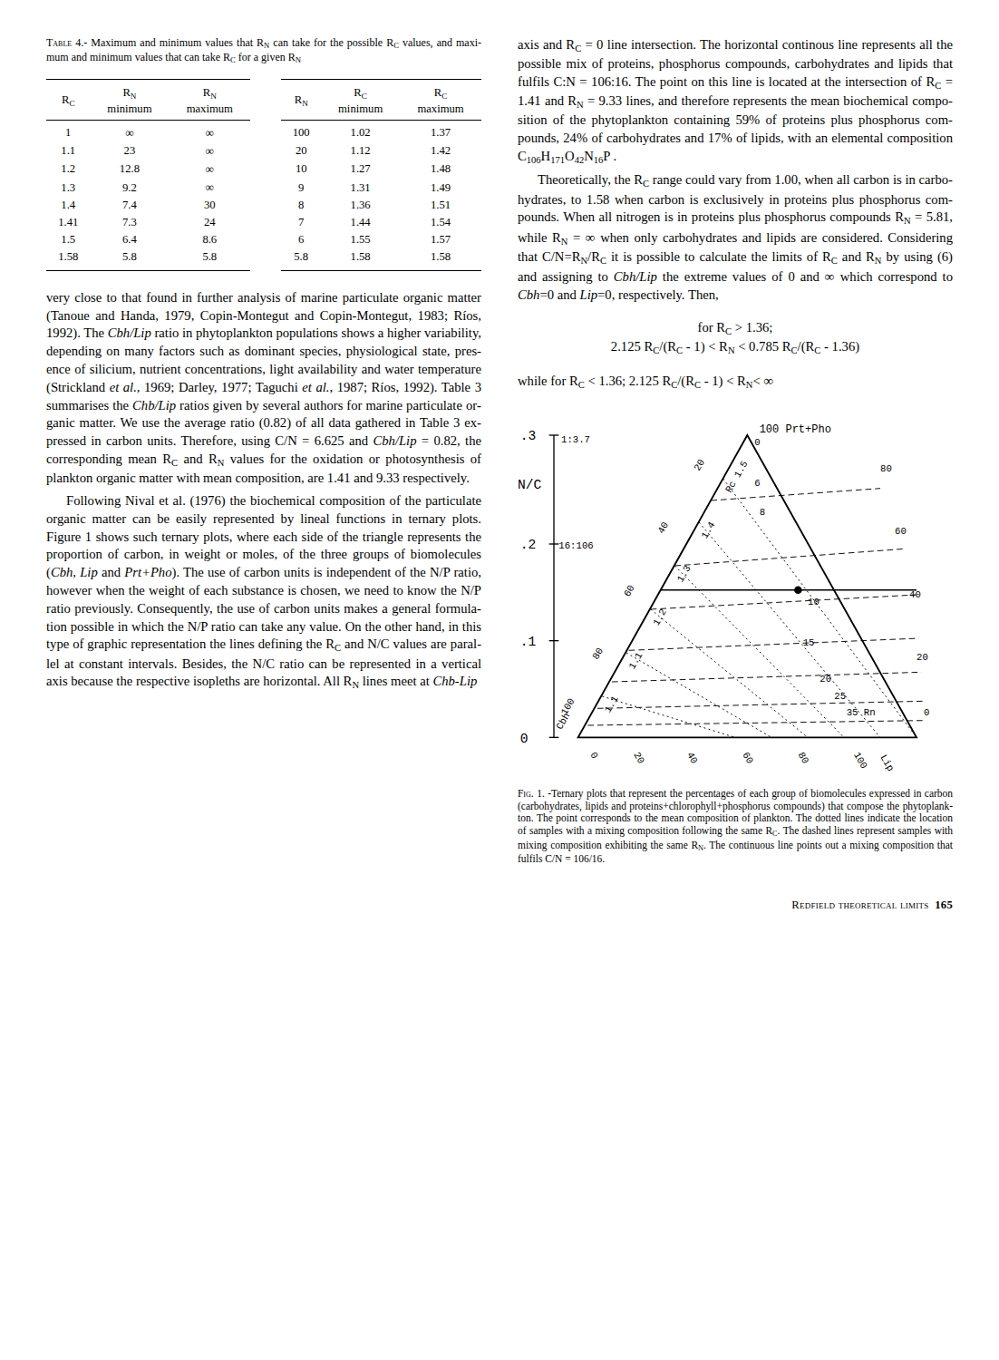Table 4.- Maximum and minimum values that RN can take for the possible RC values, and maximum and minimum values that can take RC for a given RN
| R C | R N minimum | R N maximum | | R N | R C minimum | R C maximum |
| --- | --- | --- | --- | --- | --- | --- |
| 1 | ∞ | ∞ | | 100 | 1.02 | 1.37 |
| 1.1 | 23 | ∞ | | 20 | 1.12 | 1.42 |
| 1.2 | 12.8 | ∞ | | 10 | 1.27 | 1.48 |
| 1.3 | 9.2 | ∞ | | 9 | 1.31 | 1.49 |
| 1.4 | 7.4 | 30 | | 8 | 1.36 | 1.51 |
| 1.41 | 7.3 | 24 | | 7 | 1.44 | 1.54 |
| 1.5 | 6.4 | 8.6 | | 6 | 1.55 | 1.57 |
| 1.58 | 5.8 | 5.8 | | 5.8 | 1.58 | 1.58 |
very close to that found in further analysis of marine particulate organic matter (Tanoue and Handa, 1979, Copin-Montegut and Copin-Montegut, 1983; Ríos, 1992). The Cbh/Lip ratio in phytoplankton populations shows a higher variability, depending on many factors such as dominant species, physiological state, presence of silicium, nutrient concentrations, light availability and water temperature (Strickland et al., 1969; Darley, 1977; Taguchi et al., 1987; Ríos, 1992). Table 3 summarises the Chb/Lip ratios given by several authors for marine particulate organic matter. We use the average ratio (0.82) of all data gathered in Table 3 expressed in carbon units. Therefore, using C/N = 6.625 and Cbh/Lip = 0.82, the corresponding mean RC and RN values for the oxidation or photosynthesis of plankton organic matter with mean composition, are 1.41 and 9.33 respectively.
Following Nival et al. (1976) the biochemical composition of the particulate organic matter can be easily represented by lineal functions in ternary plots. Figure 1 shows such ternary plots, where each side of the triangle represents the proportion of carbon, in weight or moles, of the three groups of biomolecules (Cbh, Lip and Prt+Pho). The use of carbon units is independent of the N/P ratio, however when the weight of each substance is chosen, we need to know the N/P ratio previously. Consequently, the use of carbon units makes a general formulation possible in which the N/P ratio can take any value. On the other hand, in this type of graphic representation the lines defining the RC and N/C values are parallel at constant intervals. Besides, the N/C ratio can be represented in a vertical axis because the respective isopleths are horizontal. All RN lines meet at Chb-Lip
axis and RC = 0 line intersection. The horizontal continous line represents all the possible mix of proteins, phosphorus compounds, carbohydrates and lipids that fulfils C:N = 106:16. The point on this line is located at the intersection of RC = 1.41 and RN = 9.33 lines, and therefore represents the mean biochemical composition of the phytoplankton containing 59% of proteins plus phosphorus compounds, 24% of carbohydrates and 17% of lipids, with an elemental composition C106H171O42N16P .
Theoretically, the RC range could vary from 1.00, when all carbon is in carbohydrates, to 1.58 when carbon is exclusively in proteins plus phosphorus compounds. When all nitrogen is in proteins plus phosphorus compounds RN = 5.81, while RN = ∞ when only carbohydrates and lipids are considered. Considering that C/N=RN/RC it is possible to calculate the limits of RC and RN by using (6) and assigning to Cbh/Lip the extreme values of 0 and ∞ which correspond to Cbh=0 and Lip=0, respectively. Then,
for RC > 1.36; 2.125 RC/(RC - 1) < RN < 0.785 RC/(RC - 1.36)
while for RC < 1.36; 2.125 RC/(RC - 1) < RN< ∞
.3 .2 .1 0 N/C 100 Prt+Pho 0 20 40 60 80 100 Cbh 80 60 40 20 0 0 20 40 60 80 100 Lip 1:3.7 16:106 Rc 1.5 1.4 1.3 1.2 1.1 1.1 6 8 10 15 20 25 35 Rn
Fig. 1. -Ternary plots that represent the percentages of each group of biomolecules expressed in carbon (carbohydrates, lipids and proteins+chlorophyll+phosphorus compounds) that compose the phytoplankton. The point corresponds to the mean composition of plankton. The dotted lines indicate the location of samples with a mixing composition following the same RC. The dashed lines represent samples with mixing composition exhibiting the same RN. The continuous line points out a mixing composition that fulfils C/N = 106/16.
Redfield theoretical limits 165